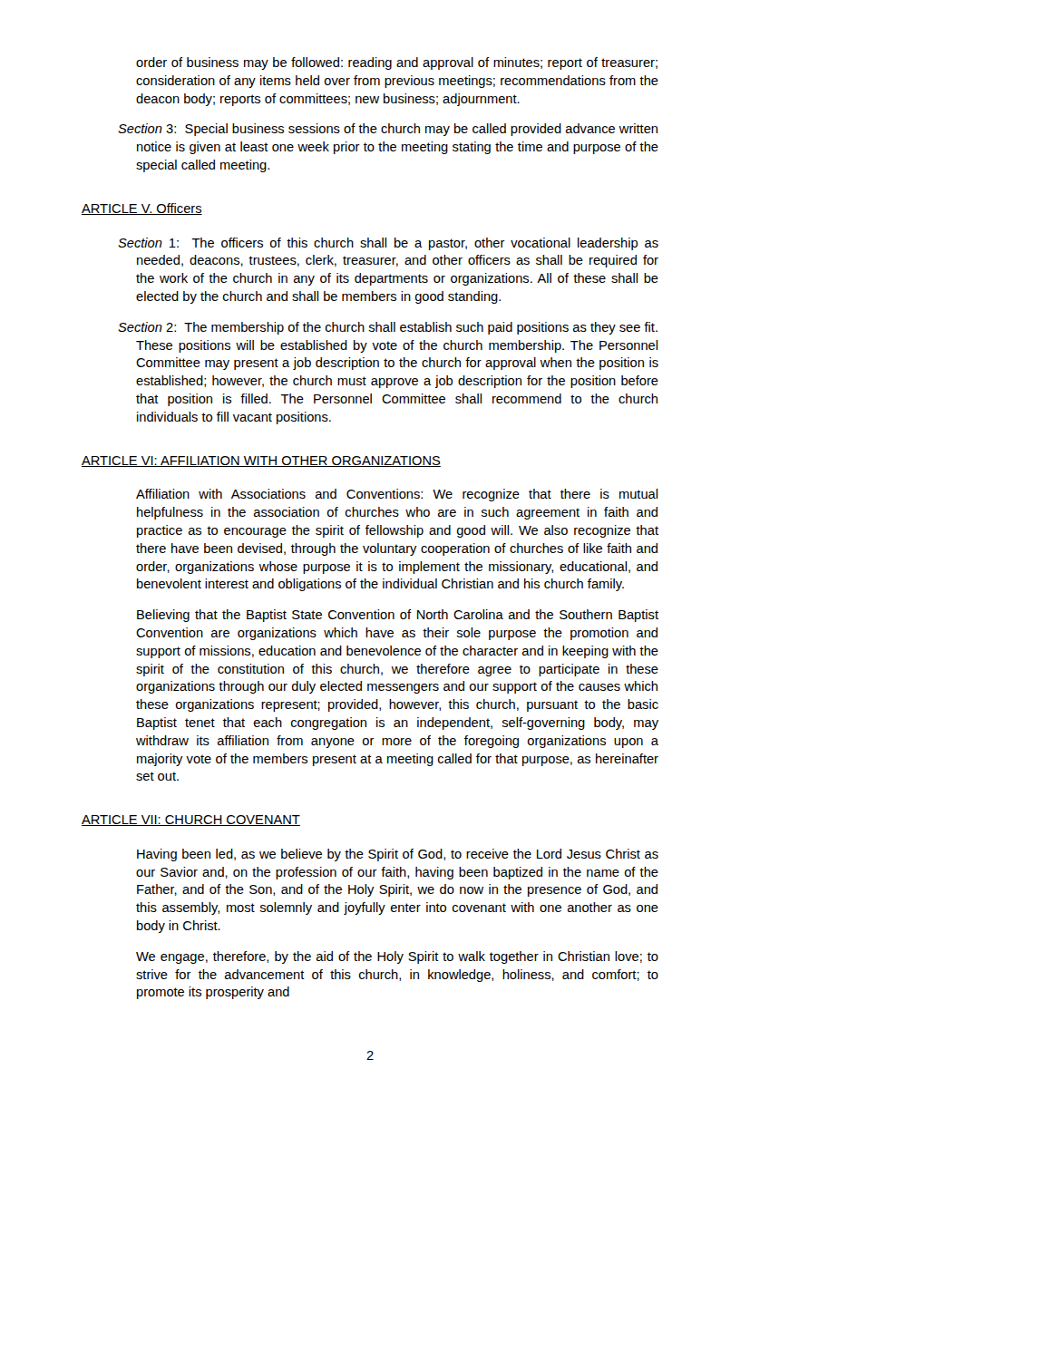order of business may be followed: reading and approval of minutes; report of treasurer; consideration of any items held over from previous meetings; recommendations from the deacon body; reports of committees; new business; adjournment.
Section 3: Special business sessions of the church may be called provided advance written notice is given at least one week prior to the meeting stating the time and purpose of the special called meeting.
ARTICLE V. Officers
Section 1: The officers of this church shall be a pastor, other vocational leadership as needed, deacons, trustees, clerk, treasurer, and other officers as shall be required for the work of the church in any of its departments or organizations. All of these shall be elected by the church and shall be members in good standing.
Section 2: The membership of the church shall establish such paid positions as they see fit. These positions will be established by vote of the church membership. The Personnel Committee may present a job description to the church for approval when the position is established; however, the church must approve a job description for the position before that position is filled. The Personnel Committee shall recommend to the church individuals to fill vacant positions.
ARTICLE VI: AFFILIATION WITH OTHER ORGANIZATIONS
Affiliation with Associations and Conventions: We recognize that there is mutual helpfulness in the association of churches who are in such agreement in faith and practice as to encourage the spirit of fellowship and good will. We also recognize that there have been devised, through the voluntary cooperation of churches of like faith and order, organizations whose purpose it is to implement the missionary, educational, and benevolent interest and obligations of the individual Christian and his church family.
Believing that the Baptist State Convention of North Carolina and the Southern Baptist Convention are organizations which have as their sole purpose the promotion and support of missions, education and benevolence of the character and in keeping with the spirit of the constitution of this church, we therefore agree to participate in these organizations through our duly elected messengers and our support of the causes which these organizations represent; provided, however, this church, pursuant to the basic Baptist tenet that each congregation is an independent, self-governing body, may withdraw its affiliation from anyone or more of the foregoing organizations upon a majority vote of the members present at a meeting called for that purpose, as hereinafter set out.
ARTICLE VII: CHURCH COVENANT
Having been led, as we believe by the Spirit of God, to receive the Lord Jesus Christ as our Savior and, on the profession of our faith, having been baptized in the name of the Father, and of the Son, and of the Holy Spirit, we do now in the presence of God, and this assembly, most solemnly and joyfully enter into covenant with one another as one body in Christ.
We engage, therefore, by the aid of the Holy Spirit to walk together in Christian love; to strive for the advancement of this church, in knowledge, holiness, and comfort; to promote its prosperity and
2